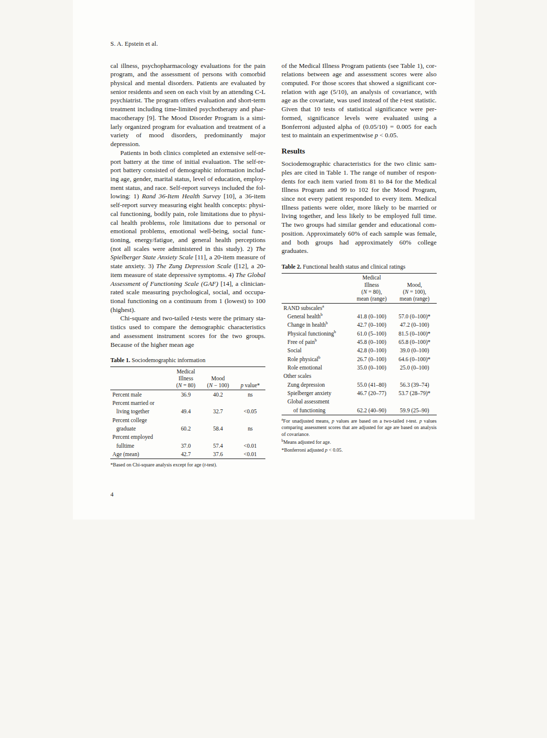S. A. Epstein et al.
cal illness, psychopharmacology evaluations for the pain program, and the assessment of persons with comorbid physical and mental disorders. Patients are evaluated by senior residents and seen on each visit by an attending C-L psychiatrist. The program offers evaluation and short-term treatment including time-limited psychotherapy and pharmacotherapy [9]. The Mood Disorder Program is a similarly organized program for evaluation and treatment of a variety of mood disorders, predominantly major depression.
Patients in both clinics completed an extensive self-report battery at the time of initial evaluation. The self-report battery consisted of demographic information including age, gender, marital status, level of education, employment status, and race. Self-report surveys included the following: 1) Rand 36-Item Health Survey [10], a 36-item self-report survey measuring eight health concepts: physical functioning, bodily pain, role limitations due to physical health problems, role limitations due to personal or emotional problems, emotional well-being, social functioning, energy/fatigue, and general health perceptions (not all scales were administered in this study). 2) The Spielberger State Anxiety Scale [11], a 20-item measure of state anxiety. 3) The Zung Depression Scale ([12], a 20-item measure of state depressive symptoms. 4) The Global Assessment of Functioning Scale (GAF) [14], a clinician-rated scale measuring psychological, social, and occupational functioning on a continuum from 1 (lowest) to 100 (highest).
Chi-square and two-tailed t-tests were the primary statistics used to compare the demographic characteristics and assessment instrument scores for the two groups. Because of the higher mean age
Table 1. Sociodemographic information
| | Medical Illness ( N = 80) | Mood ( N − 100) | p value* |
| --- | --- | --- | --- |
| Percent male | 36.9 | 40.2 | ns |
| Percent married or | | | |
| living together | 49.4 | 32.7 | <0.05 |
| Percent college | | | |
| graduate | 60.2 | 58.4 | ns |
| Percent employed | | | |
| fulltime | 37.0 | 57.4 | <0.01 |
| Age (mean) | 42.7 | 37.6 | <0.01 |
*Based on Chi-square analysis except for age (t-test).
of the Medical Illness Program patients (see Table 1), correlations between age and assessment scores were also computed. For those scores that showed a significant correlation with age (5/10), an analysis of covariance, with age as the covariate, was used instead of the t-test statistic. Given that 10 tests of statistical significance were performed, significance levels were evaluated using a Bonferroni adjusted alpha of (0.05/10) = 0.005 for each test to maintain an experimentwise p < 0.05.
Results
Sociodemographic characteristics for the two clinic samples are cited in Table 1. The range of number of respondents for each item varied from 81 to 84 for the Medical Illness Program and 99 to 102 for the Mood Program, since not every patient responded to every item. Medical Illness patients were older, more likely to be married or living together, and less likely to be employed full time. The two groups had similar gender and educational composition. Approximately 60% of each sample was female, and both groups had approximately 60% college graduates.
Table 2. Functional health status and clinical ratings
| | Medical Illness ( N = 80), mean (range) | Mood, ( N = 100), mean (range) |
| --- | --- | --- |
| RAND subscales a | | |
| General health b | 41.8 (0–100) | 57.0 (0–100)* |
| Change in health b | 42.7 (0–100) | 47.2 (0–100) |
| Physical functioning b | 61.0 (5–100) | 81.5 (0–100)* |
| Free of pain b | 45.8 (0–100) | 65.8 (0–100)* |
| Social | 42.8 (0–100) | 39.0 (0–100) |
| Role physical b | 26.7 (0–100) | 64.6 (0–100)* |
| Role emotional | 35.0 (0–100) | 25.0 (0–100) |
| Other scales | | |
| Zung depression | 55.0 (41–80) | 56.3 (39–74) |
| Spielberger anxiety | 46.7 (20–77) | 53.7 (28–79)* |
| Global assessment | | |
| of functioning | 62.2 (40–90) | 59.9 (25–90) |
aFor unadjusted means, p values are based on a two-tailed t-test. p values comparing assessment scores that are adjusted for age are based on analysis of covariance.
bMeans adjusted for age.
*Bonferroni adjusted p < 0.05.
4